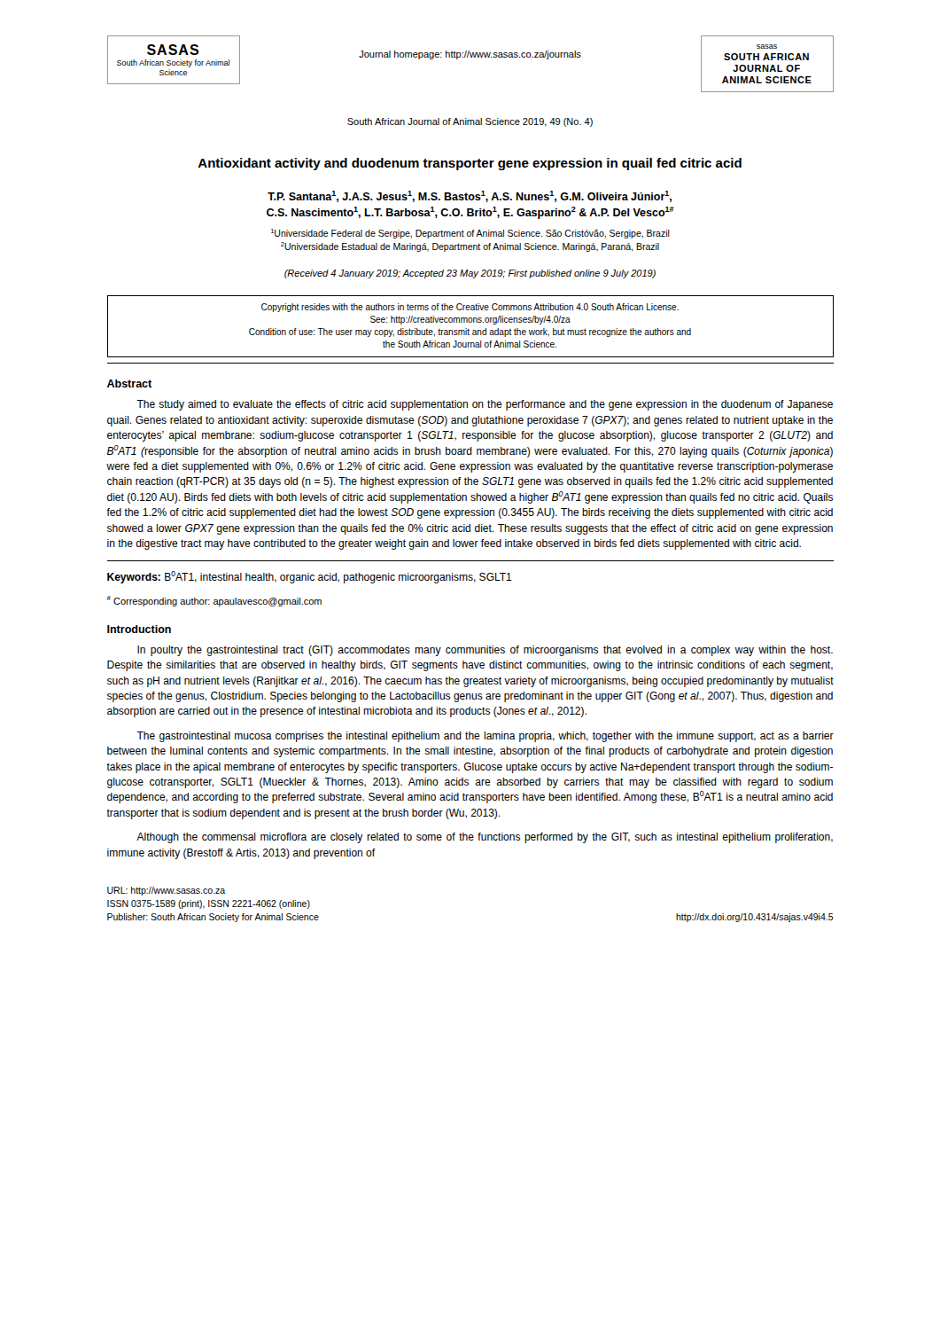SASAS
South African Society for Animal Science
Journal homepage: http://www.sasas.co.za/journals
sasas
SOUTH AFRICAN JOURNAL OF
ANIMAL SCIENCE
South African Journal of Animal Science 2019, 49 (No. 4)
Antioxidant activity and duodenum transporter gene expression in quail fed citric acid
T.P. Santana1, J.A.S. Jesus1, M.S. Bastos1, A.S. Nunes1, G.M. Oliveira Júnior1,
C.S. Nascimento1, L.T. Barbosa1, C.O. Brito1, E. Gasparino2 & A.P. Del Vesco1#
1Universidade Federal de Sergipe, Department of Animal Science. São Cristóvão, Sergipe, Brazil
2Universidade Estadual de Maringá, Department of Animal Science. Maringá, Paraná, Brazil
(Received 4 January 2019; Accepted 23 May 2019; First published online 9 July 2019)
Copyright resides with the authors in terms of the Creative Commons Attribution 4.0 South African License.
See: http://creativecommons.org/licenses/by/4.0/za
Condition of use: The user may copy, distribute, transmit and adapt the work, but must recognize the authors and
the South African Journal of Animal Science.
Abstract
The study aimed to evaluate the effects of citric acid supplementation on the performance and the gene expression in the duodenum of Japanese quail. Genes related to antioxidant activity: superoxide dismutase (SOD) and glutathione peroxidase 7 (GPX7); and genes related to nutrient uptake in the enterocytes’ apical membrane: sodium-glucose cotransporter 1 (SGLT1, responsible for the glucose absorption), glucose transporter 2 (GLUT2) and B0AT1 (responsible for the absorption of neutral amino acids in brush board membrane) were evaluated. For this, 270 laying quails (Coturnix japonica) were fed a diet supplemented with 0%, 0.6% or 1.2% of citric acid. Gene expression was evaluated by the quantitative reverse transcription-polymerase chain reaction (qRT-PCR) at 35 days old (n = 5). The highest expression of the SGLT1 gene was observed in quails fed the 1.2% citric acid supplemented diet (0.120 AU). Birds fed diets with both levels of citric acid supplementation showed a higher B0AT1 gene expression than quails fed no citric acid. Quails fed the 1.2% of citric acid supplemented diet had the lowest SOD gene expression (0.3455 AU). The birds receiving the diets supplemented with citric acid showed a lower GPX7 gene expression than the quails fed the 0% citric acid diet. These results suggests that the effect of citric acid on gene expression in the digestive tract may have contributed to the greater weight gain and lower feed intake observed in birds fed diets supplemented with citric acid.
Keywords: B0AT1, intestinal health, organic acid, pathogenic microorganisms, SGLT1
# Corresponding author: apaulavesco@gmail.com
Introduction
In poultry the gastrointestinal tract (GIT) accommodates many communities of microorganisms that evolved in a complex way within the host. Despite the similarities that are observed in healthy birds, GIT segments have distinct communities, owing to the intrinsic conditions of each segment, such as pH and nutrient levels (Ranjitkar et al., 2016). The caecum has the greatest variety of microorganisms, being occupied predominantly by mutualist species of the genus, Clostridium. Species belonging to the Lactobacillus genus are predominant in the upper GIT (Gong et al., 2007). Thus, digestion and absorption are carried out in the presence of intestinal microbiota and its products (Jones et al., 2012).
The gastrointestinal mucosa comprises the intestinal epithelium and the lamina propria, which, together with the immune support, act as a barrier between the luminal contents and systemic compartments. In the small intestine, absorption of the final products of carbohydrate and protein digestion takes place in the apical membrane of enterocytes by specific transporters. Glucose uptake occurs by active Na+dependent transport through the sodium-glucose cotransporter, SGLT1 (Mueckler & Thornes, 2013). Amino acids are absorbed by carriers that may be classified with regard to sodium dependence, and according to the preferred substrate. Several amino acid transporters have been identified. Among these, B0AT1 is a neutral amino acid transporter that is sodium dependent and is present at the brush border (Wu, 2013).
Although the commensal microflora are closely related to some of the functions performed by the GIT, such as intestinal epithelium proliferation, immune activity (Brestoff & Artis, 2013) and prevention of
URL: http://www.sasas.co.za
ISSN 0375-1589 (print), ISSN 2221-4062 (online)
Publisher: South African Society for Animal Science
http://dx.doi.org/10.4314/sajas.v49i4.5